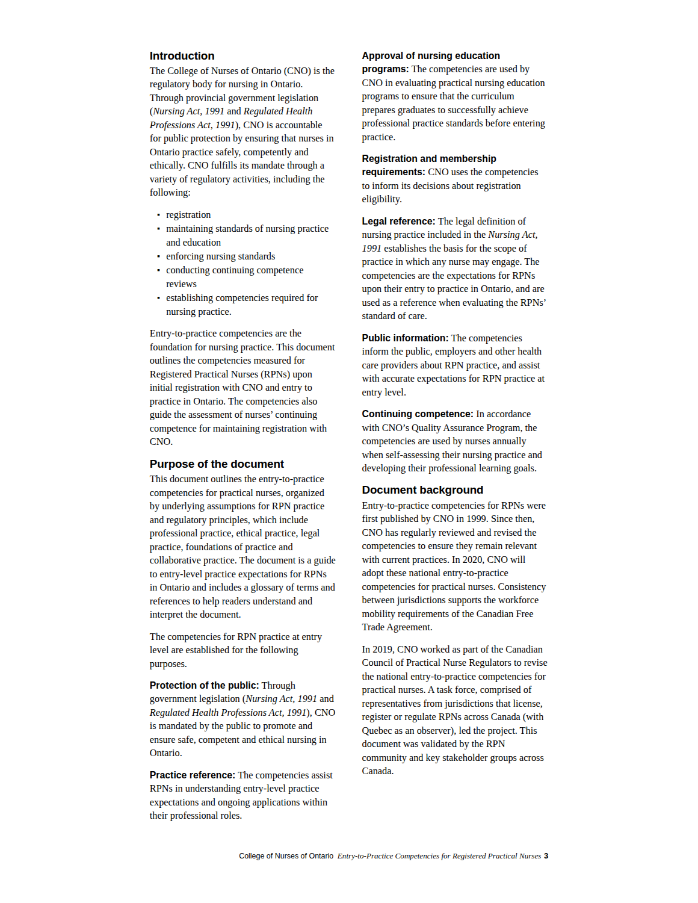Introduction
The College of Nurses of Ontario (CNO) is the regulatory body for nursing in Ontario. Through provincial government legislation (Nursing Act, 1991 and Regulated Health Professions Act, 1991), CNO is accountable for public protection by ensuring that nurses in Ontario practice safely, competently and ethically. CNO fulfills its mandate through a variety of regulatory activities, including the following:
registration
maintaining standards of nursing practice and education
enforcing nursing standards
conducting continuing competence reviews
establishing competencies required for nursing practice.
Entry-to-practice competencies are the foundation for nursing practice. This document outlines the competencies measured for Registered Practical Nurses (RPNs) upon initial registration with CNO and entry to practice in Ontario. The competencies also guide the assessment of nurses’ continuing competence for maintaining registration with CNO.
Purpose of the document
This document outlines the entry-to-practice competencies for practical nurses, organized by underlying assumptions for RPN practice and regulatory principles, which include professional practice, ethical practice, legal practice, foundations of practice and collaborative practice. The document is a guide to entry-level practice expectations for RPNs in Ontario and includes a glossary of terms and references to help readers understand and interpret the document.
The competencies for RPN practice at entry level are established for the following purposes.
Protection of the public: Through government legislation (Nursing Act, 1991 and Regulated Health Professions Act, 1991), CNO is mandated by the public to promote and ensure safe, competent and ethical nursing in Ontario.
Practice reference: The competencies assist RPNs in understanding entry-level practice expectations and ongoing applications within their professional roles.
Approval of nursing education programs: The competencies are used by CNO in evaluating practical nursing education programs to ensure that the curriculum prepares graduates to successfully achieve professional practice standards before entering practice.
Registration and membership requirements: CNO uses the competencies to inform its decisions about registration eligibility.
Legal reference: The legal definition of nursing practice included in the Nursing Act, 1991 establishes the basis for the scope of practice in which any nurse may engage. The competencies are the expectations for RPNs upon their entry to practice in Ontario, and are used as a reference when evaluating the RPNs’ standard of care.
Public information: The competencies inform the public, employers and other health care providers about RPN practice, and assist with accurate expectations for RPN practice at entry level.
Continuing competence: In accordance with CNO’s Quality Assurance Program, the competencies are used by nurses annually when self-assessing their nursing practice and developing their professional learning goals.
Document background
Entry-to-practice competencies for RPNs were first published by CNO in 1999. Since then, CNO has regularly reviewed and revised the competencies to ensure they remain relevant with current practices. In 2020, CNO will adopt these national entry-to-practice competencies for practical nurses. Consistency between jurisdictions supports the workforce mobility requirements of the Canadian Free Trade Agreement.
In 2019, CNO worked as part of the Canadian Council of Practical Nurse Regulators to revise the national entry-to-practice competencies for practical nurses. A task force, comprised of representatives from jurisdictions that license, register or regulate RPNs across Canada (with Quebec as an observer), led the project. This document was validated by the RPN community and key stakeholder groups across Canada.
College of Nurses of Ontario Entry-to-Practice Competencies for Registered Practical Nurses 3